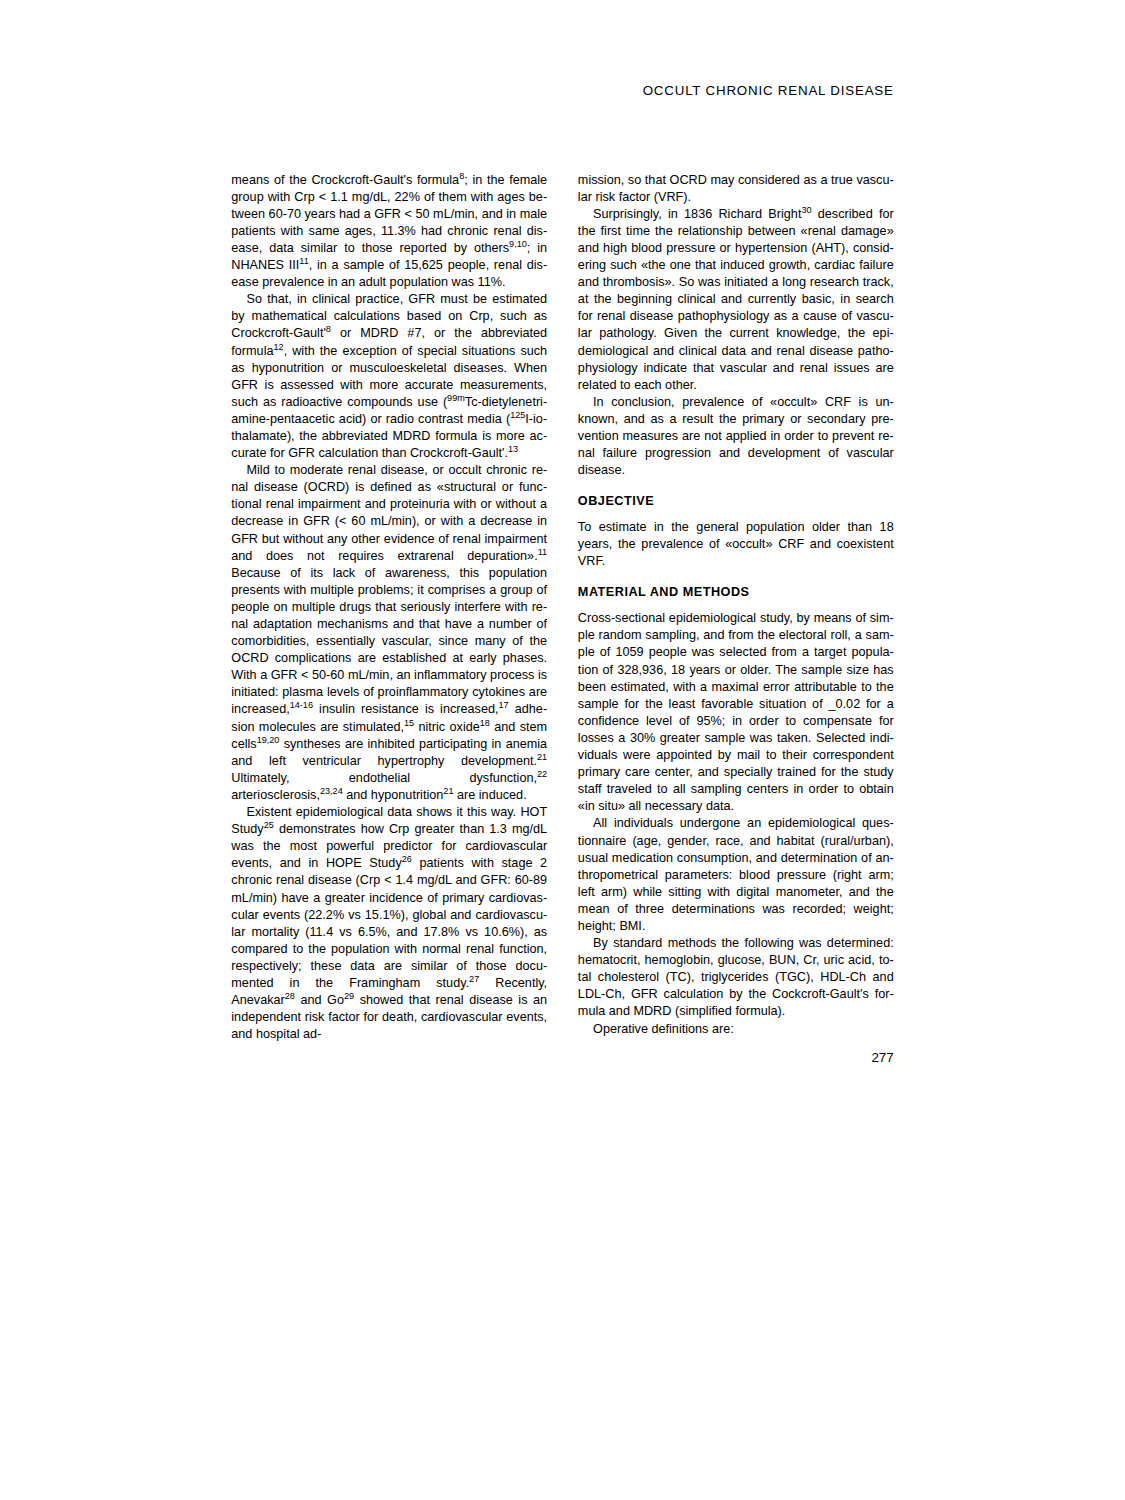Occult chronic renal disease
means of the Crockcroft-Gault's formula8; in the female group with Crp < 1.1 mg/dL, 22% of them with ages between 60-70 years had a GFR < 50 mL/min, and in male patients with same ages, 11.3% had chronic renal disease, data similar to those reported by others9,10; in NHANES III11, in a sample of 15,625 people, renal disease prevalence in an adult population was 11%.
So that, in clinical practice, GFR must be estimated by mathematical calculations based on Crp, such as Crockcroft-Gault'8 or MDRD #7, or the abbreviated formula12, with the exception of special situations such as hyponutrition or musculoeskeletal diseases. When GFR is assessed with more accurate measurements, such as radioactive compounds use (99mTc-dietylenetriamine-pentaacetic acid) or radio contrast media (125I-iothalamate), the abbreviated MDRD formula is more accurate for GFR calculation than Crockcroft-Gault'.13
Mild to moderate renal disease, or occult chronic renal disease (OCRD) is defined as «structural or functional renal impairment and proteinuria with or without a decrease in GFR (< 60 mL/min), or with a decrease in GFR but without any other evidence of renal impairment and does not requires extrarenal depuration».11 Because of its lack of awareness, this population presents with multiple problems; it comprises a group of people on multiple drugs that seriously interfere with renal adaptation mechanisms and that have a number of comorbidities, essentially vascular, since many of the OCRD complications are established at early phases. With a GFR < 50-60 mL/min, an inflammatory process is initiated: plasma levels of proinflammatory cytokines are increased,14-16 insulin resistance is increased,17 adhesion molecules are stimulated,15 nitric oxide18 and stem cells19,20 syntheses are inhibited participating in anemia and left ventricular hypertrophy development.21 Ultimately, endothelial dysfunction,22 arteriosclerosis,23,24 and hyponutrition21 are induced.
Existent epidemiological data shows it this way. HOT Study25 demonstrates how Crp greater than 1.3 mg/dL was the most powerful predictor for cardiovascular events, and in HOPE Study26 patients with stage 2 chronic renal disease (Crp < 1.4 mg/dL and GFR: 60-89 mL/min) have a greater incidence of primary cardiovascular events (22.2% vs 15.1%), global and cardiovascular mortality (11.4 vs 6.5%, and 17.8% vs 10.6%), as compared to the population with normal renal function, respectively; these data are similar of those documented in the Framingham study.27 Recently, Anevakar28 and Go29 showed that renal disease is an independent risk factor for death, cardiovascular events, and hospital ad-
mission, so that OCRD may considered as a true vascular risk factor (VRF).
Surprisingly, in 1836 Richard Bright30 described for the first time the relationship between «renal damage» and high blood pressure or hypertension (AHT), considering such «the one that induced growth, cardiac failure and thrombosis». So was initiated a long research track, at the beginning clinical and currently basic, in search for renal disease pathophysiology as a cause of vascular pathology. Given the current knowledge, the epidemiological and clinical data and renal disease pathophysiology indicate that vascular and renal issues are related to each other.
In conclusion, prevalence of «occult» CRF is unknown, and as a result the primary or secondary prevention measures are not applied in order to prevent renal failure progression and development of vascular disease.
Objective
To estimate in the general population older than 18 years, the prevalence of «occult» CRF and coexistent VRF.
Material and methods
Cross-sectional epidemiological study, by means of simple random sampling, and from the electoral roll, a sample of 1059 people was selected from a target population of 328,936, 18 years or older. The sample size has been estimated, with a maximal error attributable to the sample for the least favorable situation of _0.02 for a confidence level of 95%; in order to compensate for losses a 30% greater sample was taken. Selected individuals were appointed by mail to their correspondent primary care center, and specially trained for the study staff traveled to all sampling centers in order to obtain «in situ» all necessary data.
All individuals undergone an epidemiological questionnaire (age, gender, race, and habitat (rural/urban), usual medication consumption, and determination of anthropometrical parameters: blood pressure (right arm; left arm) while sitting with digital manometer, and the mean of three determinations was recorded; weight; height; BMI.
By standard methods the following was determined: hematocrit, hemoglobin, glucose, BUN, Cr, uric acid, total cholesterol (TC), triglycerides (TGC), HDL-Ch and LDL-Ch, GFR calculation by the Cockcroft-Gault's formula and MDRD (simplified formula).
Operative definitions are:
277